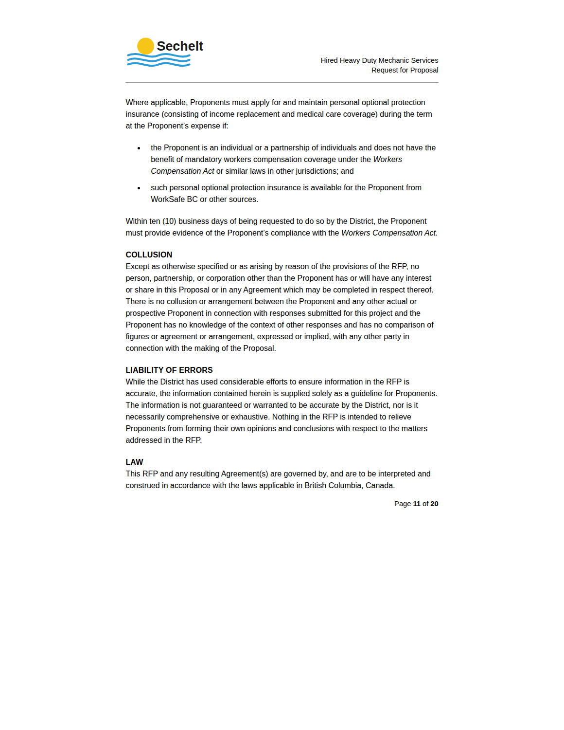Sechelt
Hired Heavy Duty Mechanic Services
Request for Proposal
Where applicable, Proponents must apply for and maintain personal optional protection insurance (consisting of income replacement and medical care coverage) during the term at the Proponent’s expense if:
the Proponent is an individual or a partnership of individuals and does not have the benefit of mandatory workers compensation coverage under the Workers Compensation Act or similar laws in other jurisdictions; and
such personal optional protection insurance is available for the Proponent from WorkSafe BC or other sources.
Within ten (10) business days of being requested to do so by the District, the Proponent must provide evidence of the Proponent’s compliance with the Workers Compensation Act.
Collusion
Except as otherwise specified or as arising by reason of the provisions of the RFP, no person, partnership, or corporation other than the Proponent has or will have any interest or share in this Proposal or in any Agreement which may be completed in respect thereof. There is no collusion or arrangement between the Proponent and any other actual or prospective Proponent in connection with responses submitted for this project and the Proponent has no knowledge of the context of other responses and has no comparison of figures or agreement or arrangement, expressed or implied, with any other party in connection with the making of the Proposal.
Liability of Errors
While the District has used considerable efforts to ensure information in the RFP is accurate, the information contained herein is supplied solely as a guideline for Proponents. The information is not guaranteed or warranted to be accurate by the District, nor is it necessarily comprehensive or exhaustive. Nothing in the RFP is intended to relieve Proponents from forming their own opinions and conclusions with respect to the matters addressed in the RFP.
Law
This RFP and any resulting Agreement(s) are governed by, and are to be interpreted and construed in accordance with the laws applicable in British Columbia, Canada.
Page 11 of 20